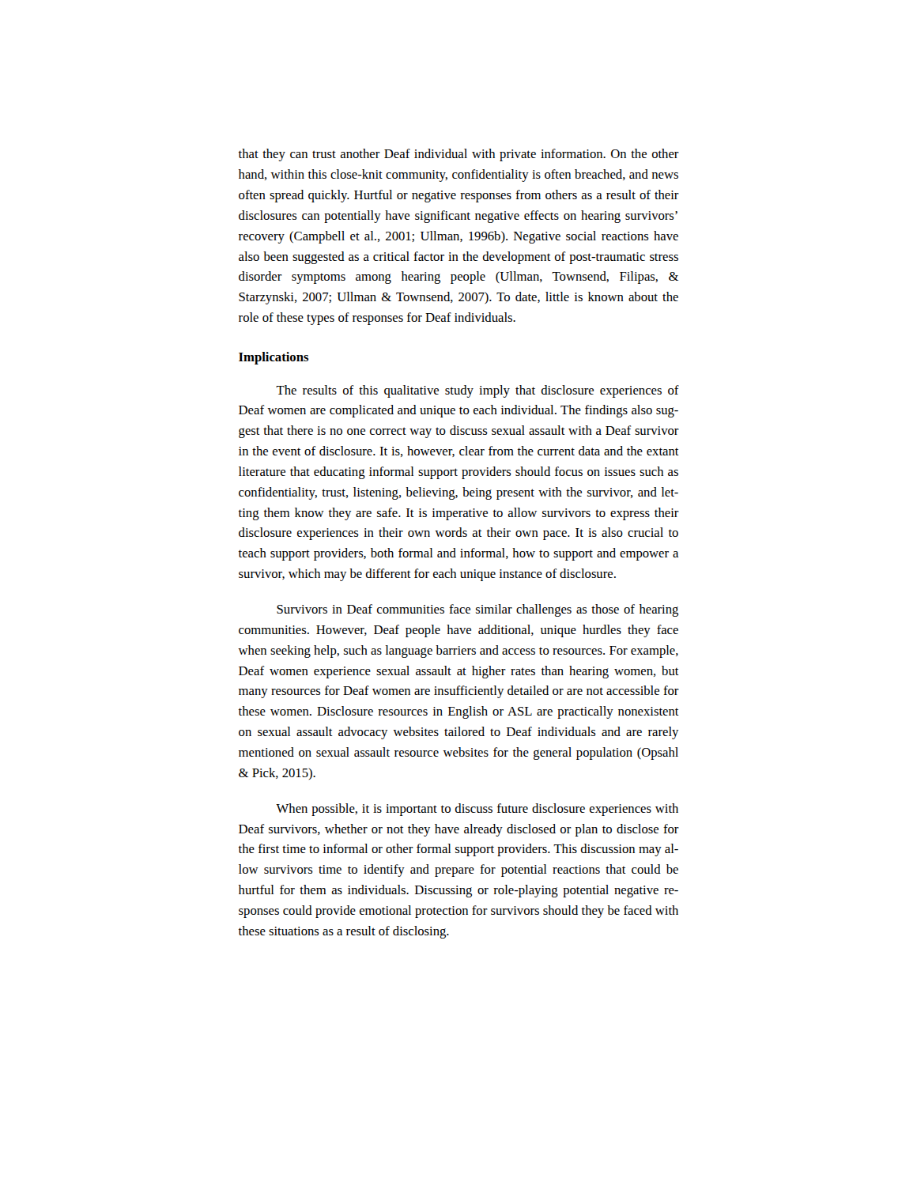that they can trust another Deaf individual with private information. On the other hand, within this close-knit community, confidentiality is often breached, and news often spread quickly. Hurtful or negative responses from others as a result of their disclosures can potentially have significant negative effects on hearing survivors’ recovery (Campbell et al., 2001; Ullman, 1996b). Negative social reactions have also been suggested as a critical factor in the development of post-traumatic stress disorder symptoms among hearing people (Ullman, Townsend, Filipas, & Starzynski, 2007; Ullman & Townsend, 2007). To date, little is known about the role of these types of responses for Deaf individuals.
Implications
The results of this qualitative study imply that disclosure experiences of Deaf women are complicated and unique to each individual. The findings also suggest that there is no one correct way to discuss sexual assault with a Deaf survivor in the event of disclosure. It is, however, clear from the current data and the extant literature that educating informal support providers should focus on issues such as confidentiality, trust, listening, believing, being present with the survivor, and letting them know they are safe. It is imperative to allow survivors to express their disclosure experiences in their own words at their own pace. It is also crucial to teach support providers, both formal and informal, how to support and empower a survivor, which may be different for each unique instance of disclosure.
Survivors in Deaf communities face similar challenges as those of hearing communities. However, Deaf people have additional, unique hurdles they face when seeking help, such as language barriers and access to resources. For example, Deaf women experience sexual assault at higher rates than hearing women, but many resources for Deaf women are insufficiently detailed or are not accessible for these women. Disclosure resources in English or ASL are practically nonexistent on sexual assault advocacy websites tailored to Deaf individuals and are rarely mentioned on sexual assault resource websites for the general population (Opsahl & Pick, 2015).
When possible, it is important to discuss future disclosure experiences with Deaf survivors, whether or not they have already disclosed or plan to disclose for the first time to informal or other formal support providers. This discussion may allow survivors time to identify and prepare for potential reactions that could be hurtful for them as individuals. Discussing or role-playing potential negative responses could provide emotional protection for survivors should they be faced with these situations as a result of disclosing.